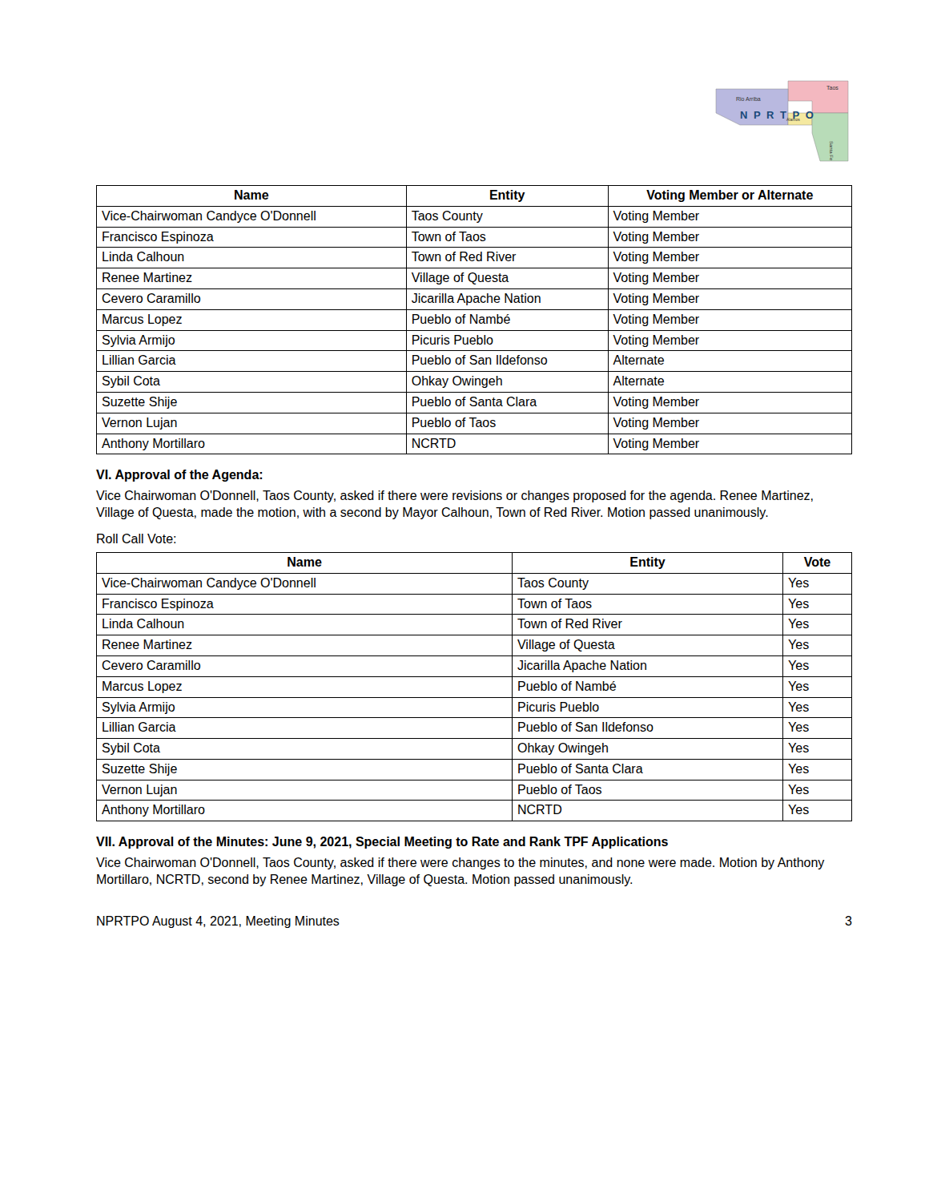Taos Rio Arriba Alamos Santa Fe N P R T P O
| Name | Entity | Voting Member or Alternate |
| --- | --- | --- |
| Vice-Chairwoman Candyce O'Donnell | Taos County | Voting Member |
| Francisco Espinoza | Town of Taos | Voting Member |
| Linda Calhoun | Town of Red River | Voting Member |
| Renee Martinez | Village of Questa | Voting Member |
| Cevero Caramillo | Jicarilla Apache Nation | Voting Member |
| Marcus Lopez | Pueblo of Nambé | Voting Member |
| Sylvia Armijo | Picuris Pueblo | Voting Member |
| Lillian Garcia | Pueblo of San Ildefonso | Alternate |
| Sybil Cota | Ohkay Owingeh | Alternate |
| Suzette Shije | Pueblo of Santa Clara | Voting Member |
| Vernon Lujan | Pueblo of Taos | Voting Member |
| Anthony Mortillaro | NCRTD | Voting Member |
VI. Approval of the Agenda:
Vice Chairwoman O'Donnell, Taos County, asked if there were revisions or changes proposed for the agenda. Renee Martinez, Village of Questa, made the motion, with a second by Mayor Calhoun, Town of Red River. Motion passed unanimously.
Roll Call Vote:
| Name | Entity | Vote |
| --- | --- | --- |
| Vice-Chairwoman Candyce O'Donnell | Taos County | Yes |
| Francisco Espinoza | Town of Taos | Yes |
| Linda Calhoun | Town of Red River | Yes |
| Renee Martinez | Village of Questa | Yes |
| Cevero Caramillo | Jicarilla Apache Nation | Yes |
| Marcus Lopez | Pueblo of Nambé | Yes |
| Sylvia Armijo | Picuris Pueblo | Yes |
| Lillian Garcia | Pueblo of San Ildefonso | Yes |
| Sybil Cota | Ohkay Owingeh | Yes |
| Suzette Shije | Pueblo of Santa Clara | Yes |
| Vernon Lujan | Pueblo of Taos | Yes |
| Anthony Mortillaro | NCRTD | Yes |
VII. Approval of the Minutes: June 9, 2021, Special Meeting to Rate and Rank TPF Applications
Vice Chairwoman O'Donnell, Taos County, asked if there were changes to the minutes, and none were made. Motion by Anthony Mortillaro, NCRTD, second by Renee Martinez, Village of Questa. Motion passed unanimously.
NPRTPO August 4, 2021, Meeting Minutes 3